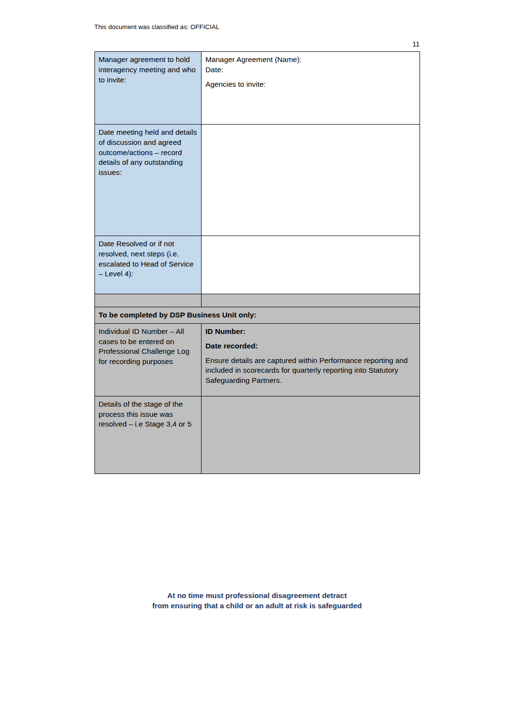This document was classified as: OFFICIAL
11
| Manager agreement to hold interagency meeting and who to invite: | Manager Agreement (Name): Date: Agencies to invite: |
| Date meeting held and details of discussion and agreed outcome/actions – record details of any outstanding issues: | |
| Date Resolved or if not resolved, next steps (i.e. escalated to Head of Service – Level 4): | |
| To be completed by DSP Business Unit only: |
| Individual ID Number – All cases to be entered on Professional Challenge Log for recording purposes | ID Number: Date recorded: Ensure details are captured within Performance reporting and included in scorecards for quarterly reporting into Statutory Safeguarding Partners. |
| Details of the stage of the process this issue was resolved – i.e Stage 3,4 or 5 | |
At no time must professional disagreement detract
from ensuring that a child or an adult at risk is safeguarded